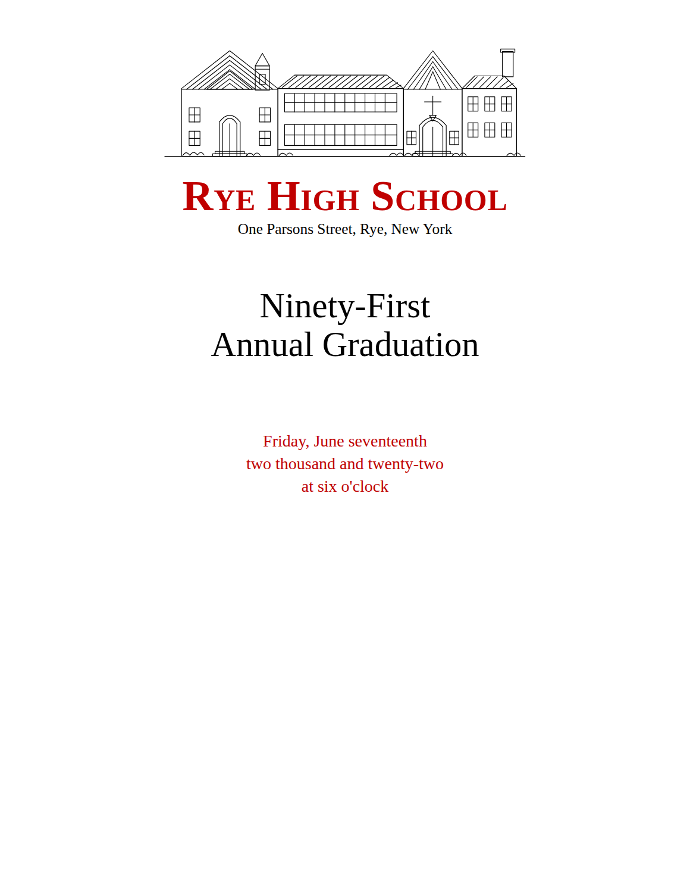Rye High School
One Parsons Street, Rye, New York
Ninety-First
Annual Graduation
Friday, June seventeenth
two thousand and twenty-two
at six o'clock